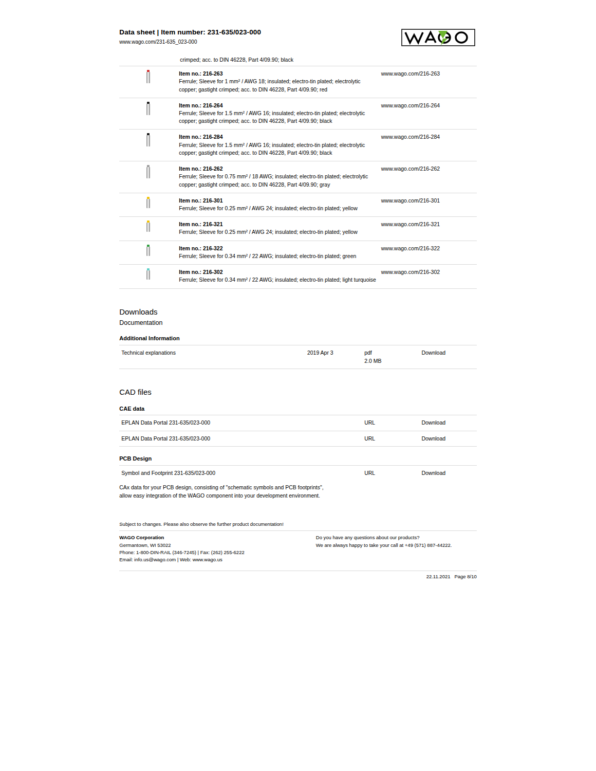Data sheet | Item number: 231-635/023-000
www.wago.com/231-635_023-000
crimped; acc. to DIN 46228, Part 4/09.90; black
| | Item no.: 216-263 Ferrule; Sleeve for 1 mm² / AWG 18; insulated; electro-tin plated; electrolytic copper; gastight crimped; acc. to DIN 46228, Part 4/09.90; red | www.wago.com/216-263 |
| | Item no.: 216-264 Ferrule; Sleeve for 1.5 mm² / AWG 16; insulated; electro-tin plated; electrolytic copper; gastight crimped; acc. to DIN 46228, Part 4/09.90; black | www.wago.com/216-264 |
| | Item no.: 216-284 Ferrule; Sleeve for 1.5 mm² / AWG 16; insulated; electro-tin plated; electrolytic copper; gastight crimped; acc. to DIN 46228, Part 4/09.90; black | www.wago.com/216-284 |
| | Item no.: 216-262 Ferrule; Sleeve for 0.75 mm² / 18 AWG; insulated; electro-tin plated; electrolytic copper; gastight crimped; acc. to DIN 46228, Part 4/09.90; gray | www.wago.com/216-262 |
| | Item no.: 216-301 Ferrule; Sleeve for 0.25 mm² / AWG 24; insulated; electro-tin plated; yellow | www.wago.com/216-301 |
| | Item no.: 216-321 Ferrule; Sleeve for 0.25 mm² / AWG 24; insulated; electro-tin plated; yellow | www.wago.com/216-321 |
| | Item no.: 216-322 Ferrule; Sleeve for 0.34 mm² / 22 AWG; insulated; electro-tin plated; green | www.wago.com/216-322 |
| | Item no.: 216-302 Ferrule; Sleeve for 0.34 mm² / 22 AWG; insulated; electro-tin plated; light turquoise | www.wago.com/216-302 |
Downloads
Documentation
Additional Information
| Technical explanations | 2019 Apr 3 | pdf 2.0 MB | Download |
CAD files
CAE data
| EPLAN Data Portal 231-635/023-000 | | URL | Download |
| EPLAN Data Portal 231-635/023-000 | | URL | Download |
PCB Design
| Symbol and Footprint 231-635/023-000 | | URL | Download |
CAx data for your PCB design, consisting of "schematic symbols and PCB footprints",
allow easy integration of the WAGO component into your development environment.
Subject to changes. Please also observe the further product documentation!
WAGO Corporation
Germantown, WI 53022
Phone: 1-800-DIN-RAIL (346-7245) | Fax: (262) 255-6222
Email: info.us@wago.com | Web: www.wago.us
Do you have any questions about our products?
We are always happy to take your call at +49 (571) 887-44222.
22.11.2021 Page 8/10